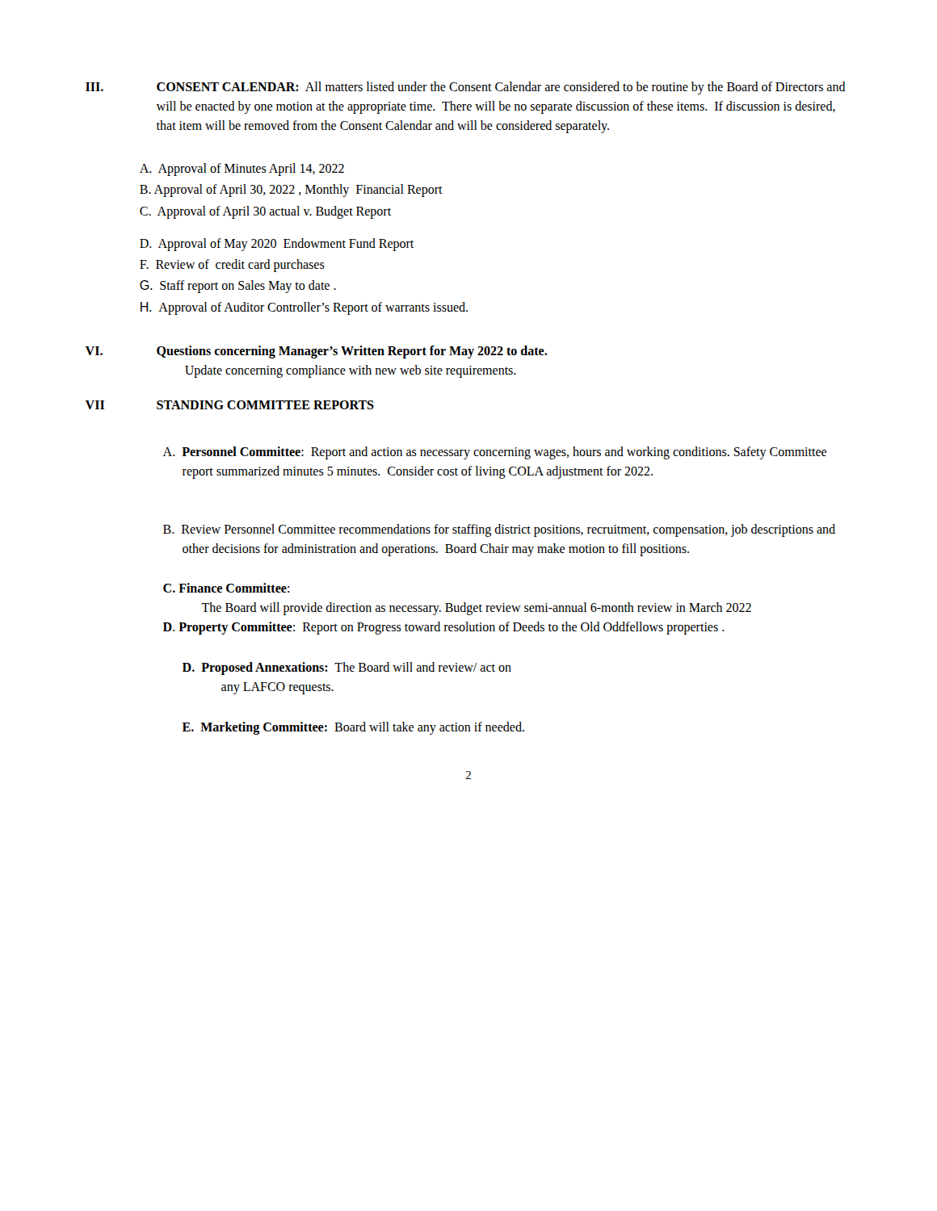III.
CONSENT CALENDAR: All matters listed under the Consent Calendar are considered to be routine by the Board of Directors and will be enacted by one motion at the appropriate time. There will be no separate discussion of these items. If discussion is desired, that item will be removed from the Consent Calendar and will be considered separately.
A. Approval of Minutes April 14, 2022
B. Approval of April 30, 2022 , Monthly Financial Report
C. Approval of April 30 actual v. Budget Report
D. Approval of May 2020 Endowment Fund Report
F. Review of credit card purchases
G. Staff report on Sales May to date .
H. Approval of Auditor Controller’s Report of warrants issued.
VI.
Questions concerning Manager’s Written Report for May 2022 to date.
Update concerning compliance with new web site requirements.
VII
STANDING COMMITTEE REPORTS
A. Personnel Committee: Report and action as necessary concerning wages, hours and working conditions. Safety Committee report summarized minutes 5 minutes. Consider cost of living COLA adjustment for 2022.
B. Review Personnel Committee recommendations for staffing district positions, recruitment, compensation, job descriptions and other decisions for administration and operations. Board Chair may make motion to fill positions.
C. Finance Committee:
The Board will provide direction as necessary. Budget review semi-annual 6-month review in March 2022
D. Property Committee: Report on Progress toward resolution of Deeds to the Old Oddfellows properties .
D. Proposed Annexations: The Board will and review/ act on
any LAFCO requests.
E. Marketing Committee: Board will take any action if needed.
2